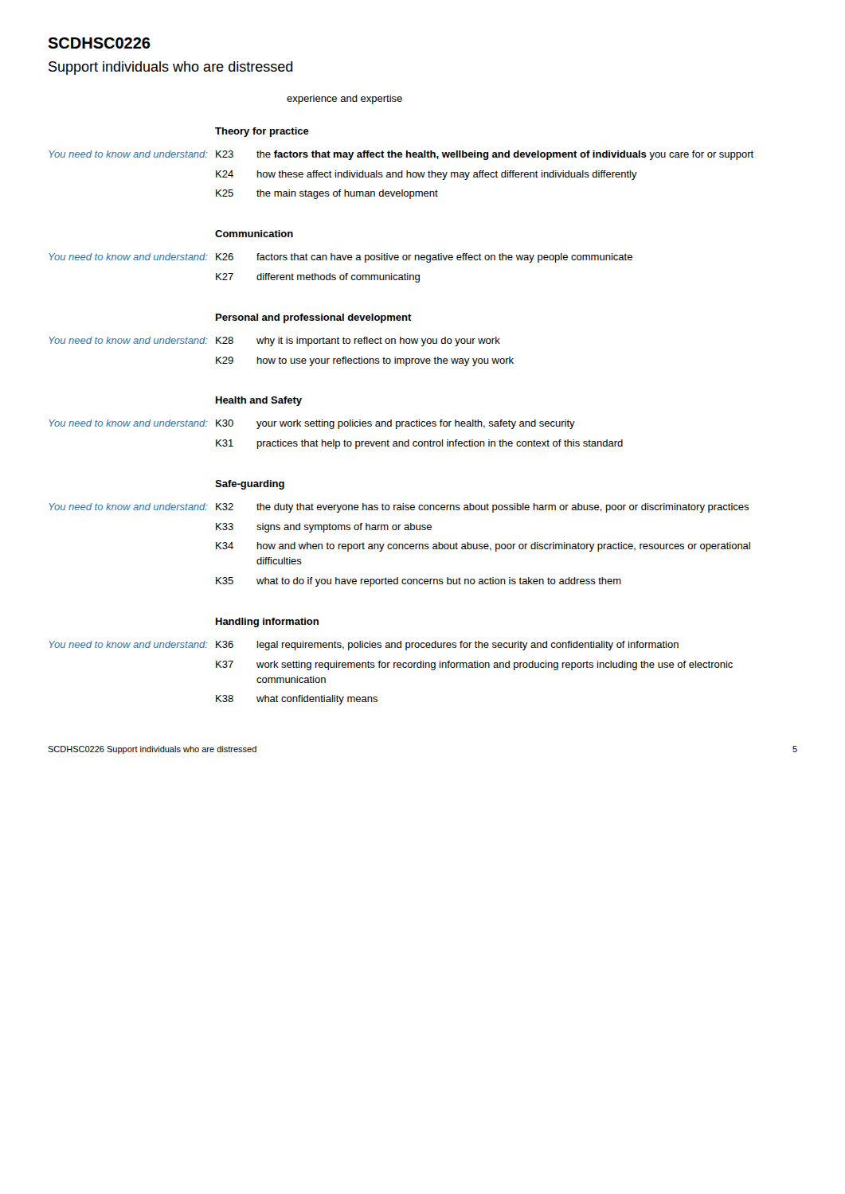SCDHSC0226
Support individuals who are distressed
experience and expertise
| | Theory for practice |
| You need to know and understand: | / K23 / the factors that may affect the health, wellbeing and development of individuals you care for or support / / K24 / how these affect individuals and how they may affect different individuals differently / / K25 / the main stages of human development / |
| | Communication |
| You need to know and understand: | / K26 / factors that can have a positive or negative effect on the way people communicate / / K27 / different methods of communicating / |
| | Personal and professional development |
| You need to know and understand: | / K28 / why it is important to reflect on how you do your work / / K29 / how to use your reflections to improve the way you work / |
| | Health and Safety |
| You need to know and understand: | / K30 / your work setting policies and practices for health, safety and security / / K31 / practices that help to prevent and control infection in the context of this standard / |
| | Safe-guarding |
| You need to know and understand: | / K32 / the duty that everyone has to raise concerns about possible harm or abuse, poor or discriminatory practices / / K33 / signs and symptoms of harm or abuse / / K34 / how and when to report any concerns about abuse, poor or discriminatory practice, resources or operational difficulties / / K35 / what to do if you have reported concerns but no action is taken to address them / |
| | Handling information |
| You need to know and understand: | / K36 / legal requirements, policies and procedures for the security and confidentiality of information / / K37 / work setting requirements for recording information and producing reports including the use of electronic communication / / K38 / what confidentiality means / |
SCDHSC0226 Support individuals who are distressed
5